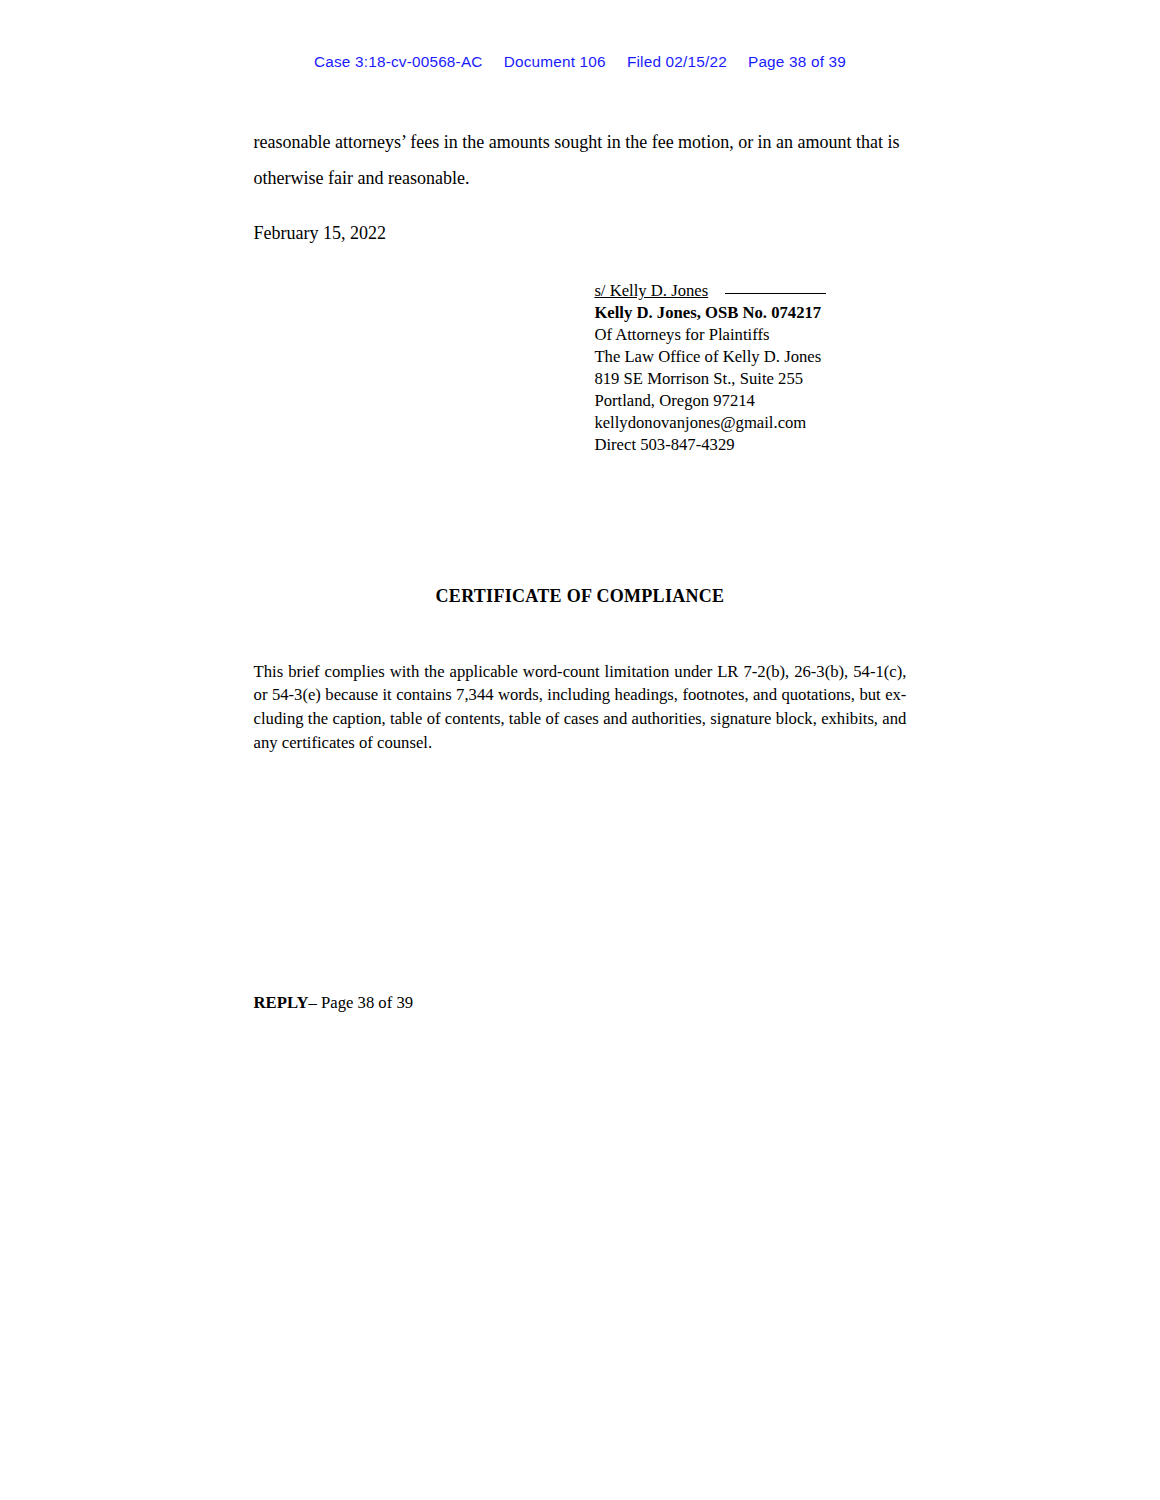Case 3:18-cv-00568-AC Document 106 Filed 02/15/22 Page 38 of 39
reasonable attorneys’ fees in the amounts sought in the fee motion, or in an amount that is otherwise fair and reasonable.
February 15, 2022
s/ Kelly D. Jones Kelly D. Jones, OSB No. 074217
Of Attorneys for Plaintiffs
The Law Office of Kelly D. Jones
819 SE Morrison St., Suite 255
Portland, Oregon 97214
kellydonovanjones@gmail.com
Direct 503-847-4329
CERTIFICATE OF COMPLIANCE
This brief complies with the applicable word-count limitation under LR 7-2(b), 26-3(b), 54-1(c), or 54-3(e) because it contains 7,344 words, including headings, footnotes, and quotations, but excluding the caption, table of contents, table of cases and authorities, signature block, exhibits, and any certificates of counsel.
REPLY– Page 38 of 39